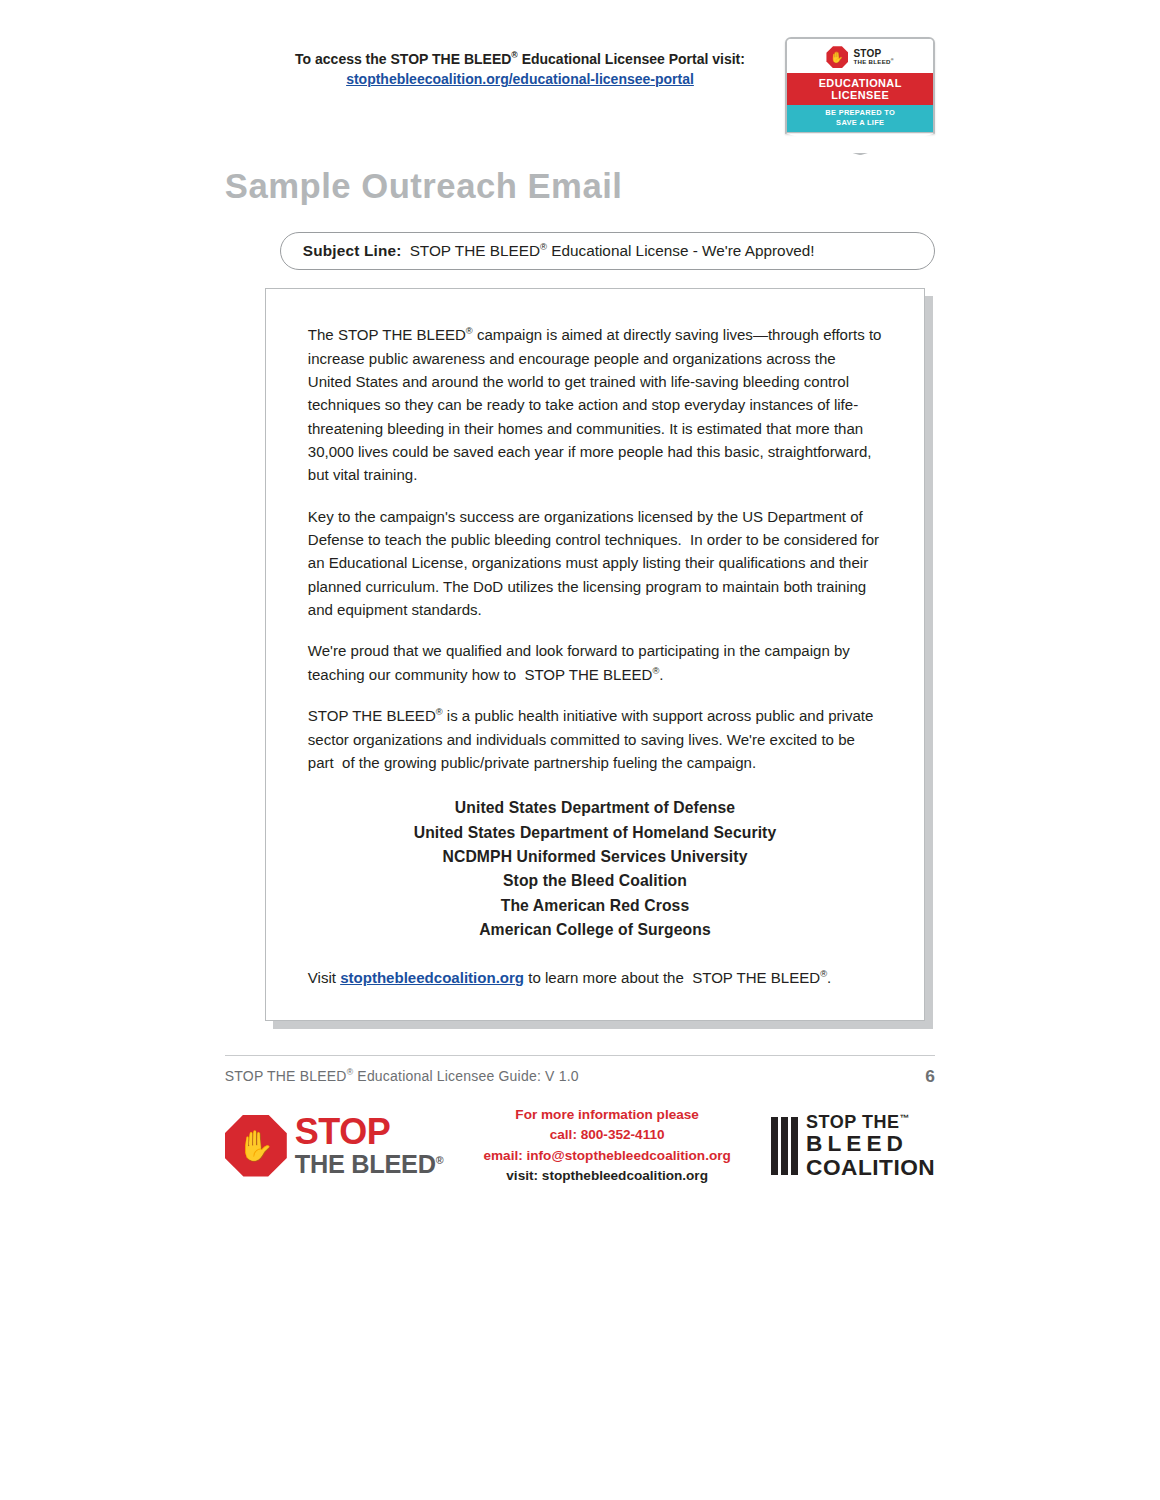To access the STOP THE BLEED® Educational Licensee Portal visit:
stopthebleecoalition.org/educational-licensee-portal
✋
STOP THE BLEED®
EDUCATIONAL LICENSEE
BE PREPARED TO
SAVE A LIFE
Sample Outreach Email
Subject Line: STOP THE BLEED® Educational License - We're Approved!
The STOP THE BLEED® campaign is aimed at directly saving lives—through efforts to increase public awareness and encourage people and organizations across the United States and around the world to get trained with life-saving bleeding control techniques so they can be ready to take action and stop everyday instances of life-threatening bleeding in their homes and communities. It is estimated that more than 30,000 lives could be saved each year if more people had this basic, straightforward, but vital training.
Key to the campaign's success are organizations licensed by the US Department of Defense to teach the public bleeding control techniques. In order to be considered for an Educational License, organizations must apply listing their qualifications and their planned curriculum. The DoD utilizes the licensing program to maintain both training and equipment standards.
We're proud that we qualified and look forward to participating in the campaign by teaching our community how to STOP THE BLEED®.
STOP THE BLEED® is a public health initiative with support across public and private sector organizations and individuals committed to saving lives. We're excited to be part of the growing public/private partnership fueling the campaign.
United States Department of Defense
United States Department of Homeland Security
NCDMPH Uniformed Services University
Stop the Bleed Coalition
The American Red Cross
American College of Surgeons
Visit stopthebleedcoalition.org to learn more about the STOP THE BLEED®.
STOP THE BLEED® Educational Licensee Guide: V 1.0
6
✋
STOP THE BLEED®
For more information please
call: 800-352-4110
email: info@stopthebleedcoalition.org
visit: stopthebleedcoalition.org
STOP THE™ BLEED COALITION